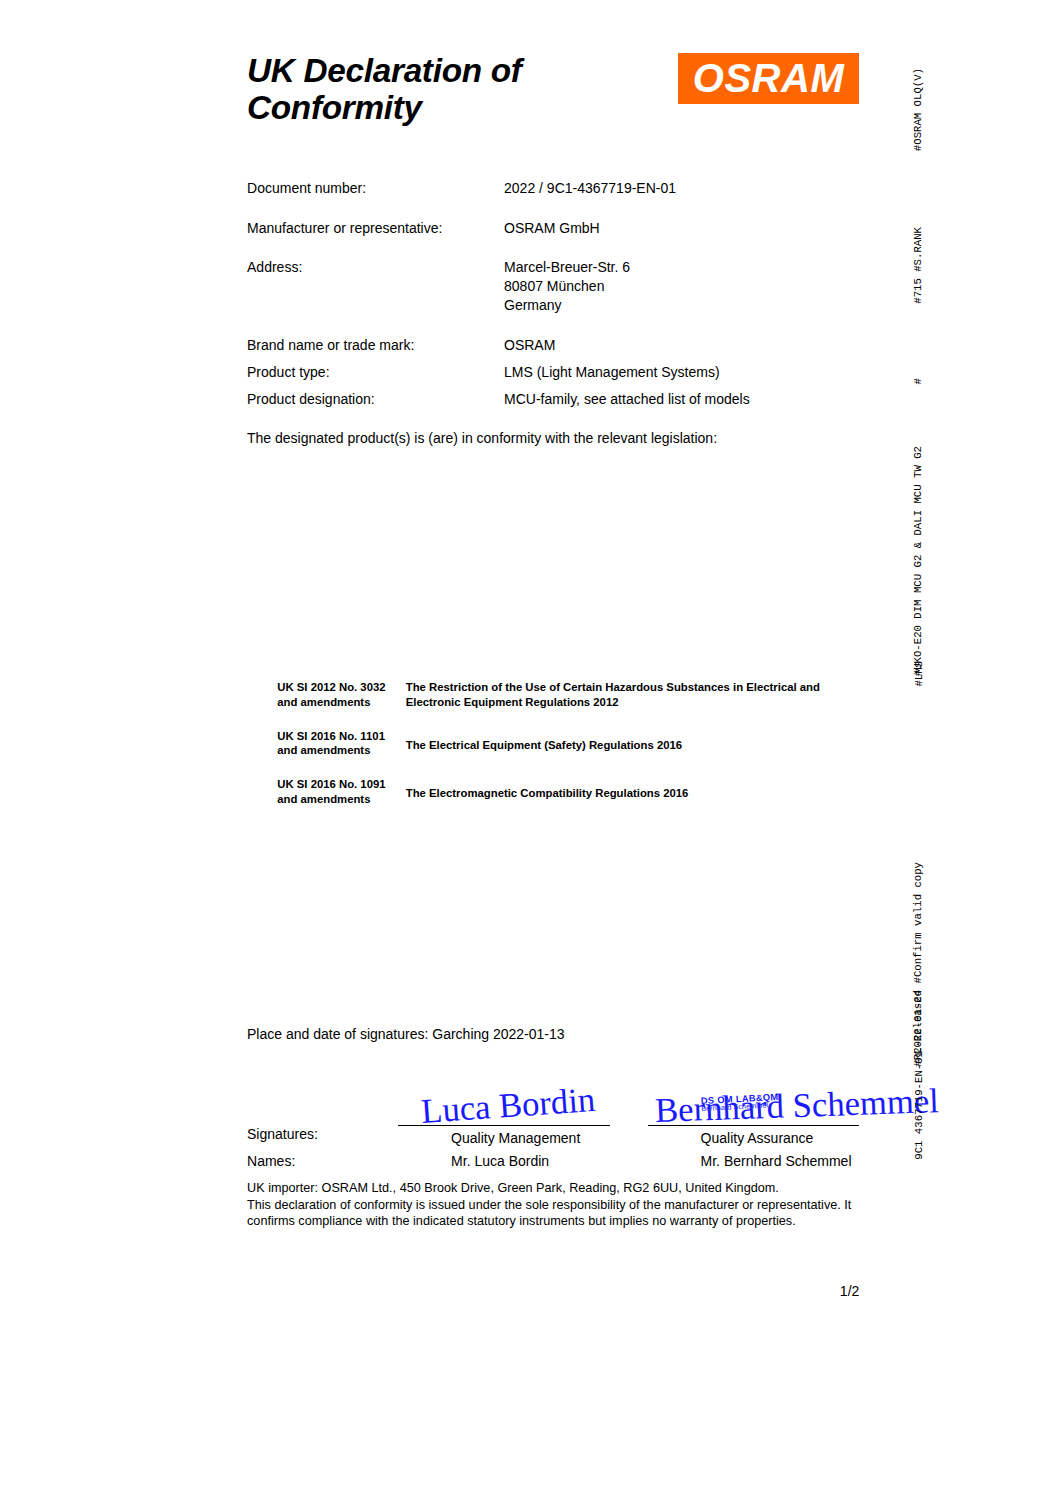UK Declaration of Conformity
OSRAM
Document number:
2022 / 9C1-4367719-EN-01
Manufacturer or representative:
OSRAM GmbH
Address:
Marcel-Breuer-Str. 6 80807 München Germany
Brand name or trade mark:
OSRAM
Product type:
LMS (Light Management Systems)
Product designation:
MCU-family, see attached list of models
The designated product(s) is (are) in conformity with the relevant legislation:
UK SI 2012 No. 3032 and amendments
The Restriction of the Use of Certain Hazardous Substances in Electrical and Electronic Equipment Regulations 2012
UK SI 2016 No. 1101 and amendments
The Electrical Equipment (Safety) Regulations 2016
UK SI 2016 No. 1091 and amendments
The Electromagnetic Compatibility Regulations 2016
Place and date of signatures: Garching 2022-01-13
Signatures:
Luca Bordin
Quality Management
Bernhard Schemmel DS OM LAB&QMBernhard Schemmel
Quality Assurance
Names:
Mr. Luca Bordin
Mr. Bernhard Schemmel
UK importer: OSRAM Ltd., 450 Brook Drive, Green Park, Reading, RG2 6UU, United Kingdom.
This declaration of conformity is issued under the sole responsibility of the manufacturer or representative. It confirms compliance with the indicated statutory instruments but implies no warranty of properties.
1/2
#OSRAM OLQ(V) #715 #S.RANK # #UKO-E20 DIM MCU G2 & DALI MCU TW G2 #LMS 2022-01-24 #Confirm valid copy #RL-Released 9C1 4367719-EN-01